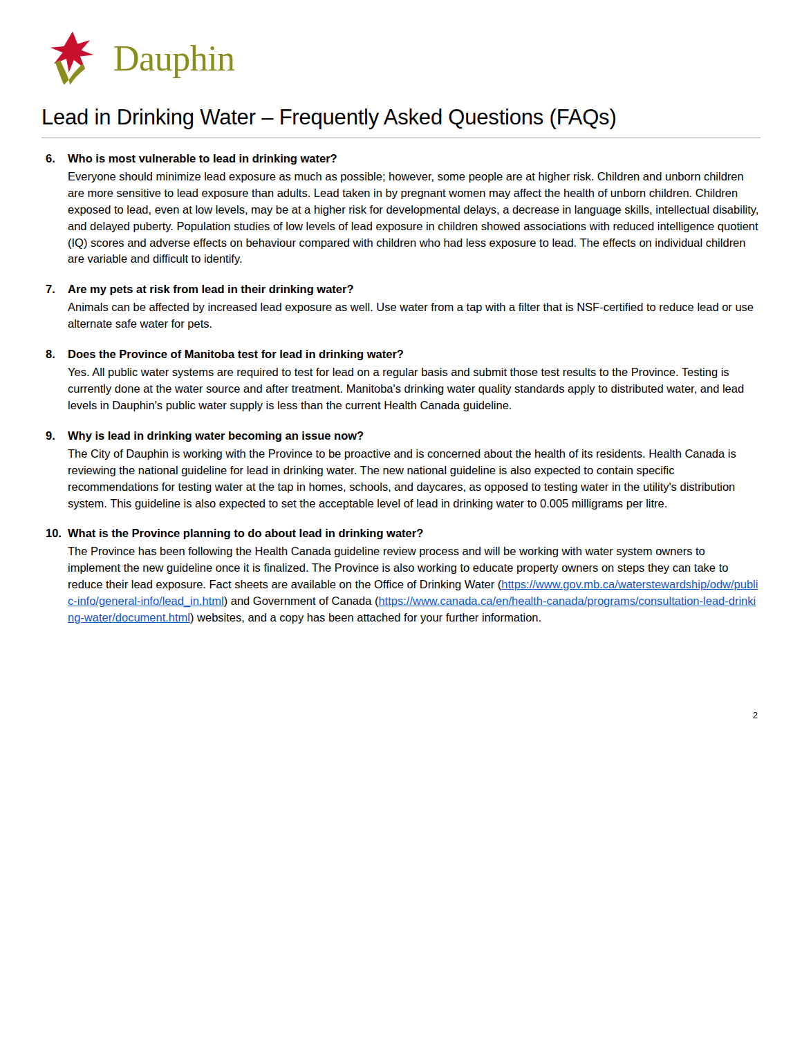Dauphin
Lead in Drinking Water – Frequently Asked Questions (FAQs)
Who is most vulnerable to lead in drinking water?
Everyone should minimize lead exposure as much as possible; however, some people are at higher risk. Children and unborn children are more sensitive to lead exposure than adults. Lead taken in by pregnant women may affect the health of unborn children. Children exposed to lead, even at low levels, may be at a higher risk for developmental delays, a decrease in language skills, intellectual disability, and delayed puberty. Population studies of low levels of lead exposure in children showed associations with reduced intelligence quotient (IQ) scores and adverse effects on behaviour compared with children who had less exposure to lead. The effects on individual children are variable and difficult to identify.
Are my pets at risk from lead in their drinking water?
Animals can be affected by increased lead exposure as well. Use water from a tap with a filter that is NSF-certified to reduce lead or use alternate safe water for pets.
Does the Province of Manitoba test for lead in drinking water?
Yes. All public water systems are required to test for lead on a regular basis and submit those test results to the Province. Testing is currently done at the water source and after treatment. Manitoba's drinking water quality standards apply to distributed water, and lead levels in Dauphin's public water supply is less than the current Health Canada guideline.
Why is lead in drinking water becoming an issue now?
The City of Dauphin is working with the Province to be proactive and is concerned about the health of its residents. Health Canada is reviewing the national guideline for lead in drinking water. The new national guideline is also expected to contain specific recommendations for testing water at the tap in homes, schools, and daycares, as opposed to testing water in the utility's distribution system. This guideline is also expected to set the acceptable level of lead in drinking water to 0.005 milligrams per litre.
What is the Province planning to do about lead in drinking water?
The Province has been following the Health Canada guideline review process and will be working with water system owners to implement the new guideline once it is finalized. The Province is also working to educate property owners on steps they can take to reduce their lead exposure. Fact sheets are available on the Office of Drinking Water (https://www.gov.mb.ca/waterstewardship/odw/public-info/general-info/lead_in.html) and Government of Canada (https://www.canada.ca/en/health-canada/programs/consultation-lead-drinking-water/document.html) websites, and a copy has been attached for your further information.
2